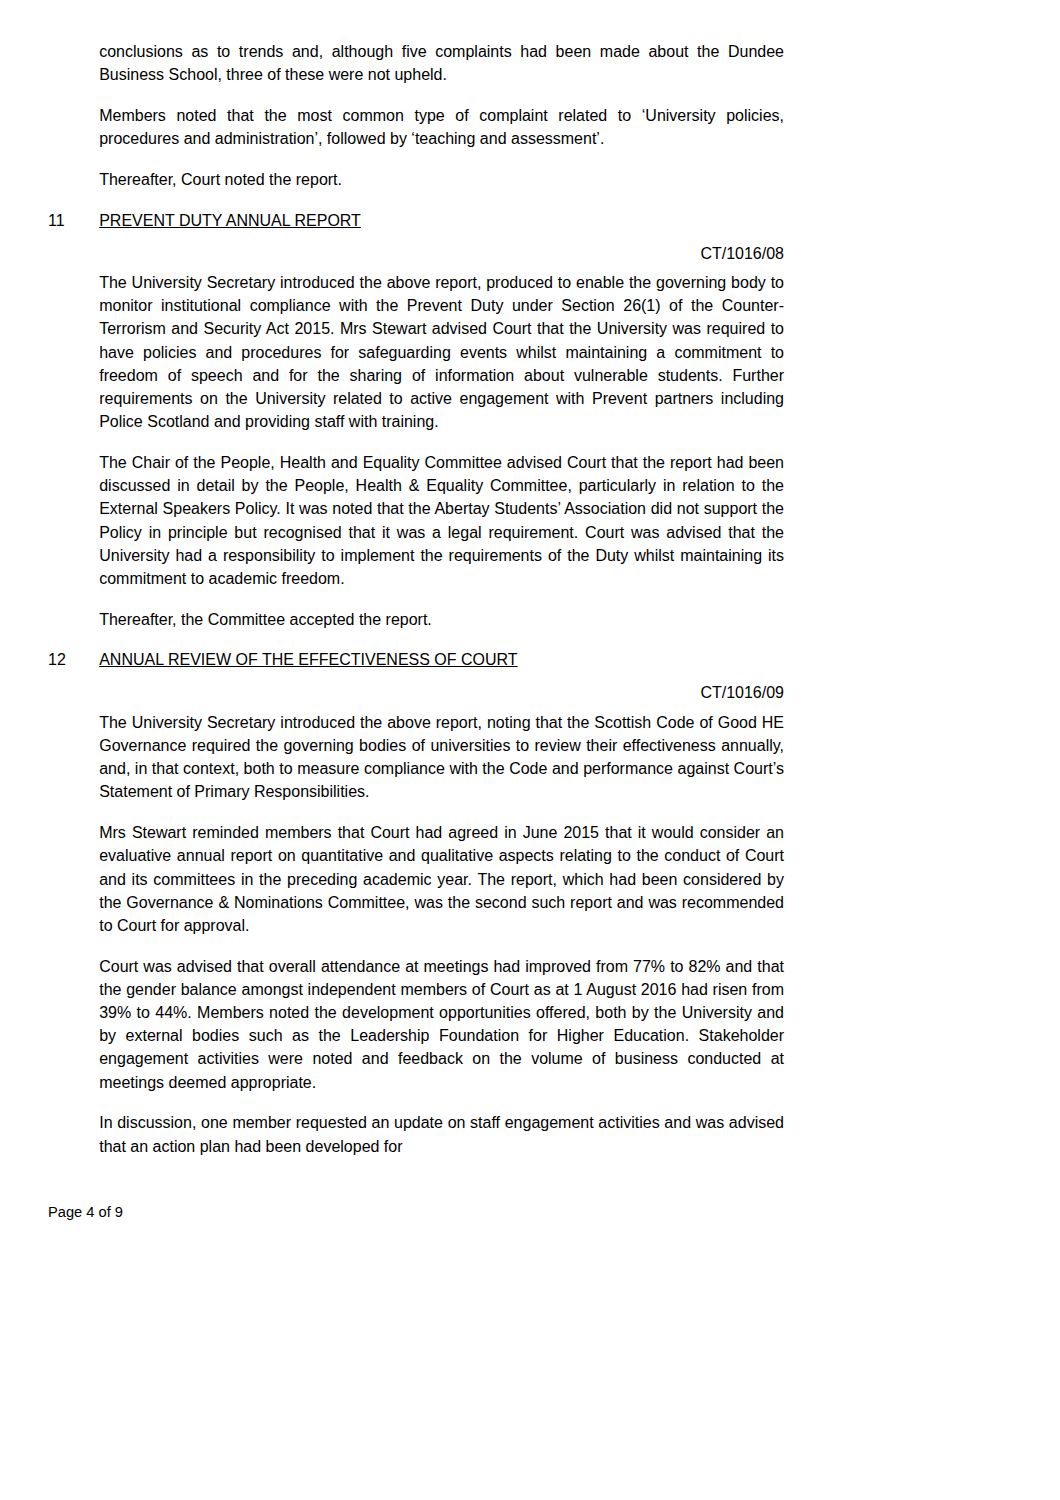conclusions as to trends and, although five complaints had been made about the Dundee Business School, three of these were not upheld.
Members noted that the most common type of complaint related to ‘University policies, procedures and administration’, followed by ‘teaching and assessment’.
Thereafter, Court noted the report.
11 PREVENT DUTY ANNUAL REPORT
CT/1016/08
The University Secretary introduced the above report, produced to enable the governing body to monitor institutional compliance with the Prevent Duty under Section 26(1) of the Counter-Terrorism and Security Act 2015. Mrs Stewart advised Court that the University was required to have policies and procedures for safeguarding events whilst maintaining a commitment to freedom of speech and for the sharing of information about vulnerable students. Further requirements on the University related to active engagement with Prevent partners including Police Scotland and providing staff with training.
The Chair of the People, Health and Equality Committee advised Court that the report had been discussed in detail by the People, Health & Equality Committee, particularly in relation to the External Speakers Policy. It was noted that the Abertay Students’ Association did not support the Policy in principle but recognised that it was a legal requirement. Court was advised that the University had a responsibility to implement the requirements of the Duty whilst maintaining its commitment to academic freedom.
Thereafter, the Committee accepted the report.
12 ANNUAL REVIEW OF THE EFFECTIVENESS OF COURT
CT/1016/09
The University Secretary introduced the above report, noting that the Scottish Code of Good HE Governance required the governing bodies of universities to review their effectiveness annually, and, in that context, both to measure compliance with the Code and performance against Court’s Statement of Primary Responsibilities.
Mrs Stewart reminded members that Court had agreed in June 2015 that it would consider an evaluative annual report on quantitative and qualitative aspects relating to the conduct of Court and its committees in the preceding academic year. The report, which had been considered by the Governance & Nominations Committee, was the second such report and was recommended to Court for approval.
Court was advised that overall attendance at meetings had improved from 77% to 82% and that the gender balance amongst independent members of Court as at 1 August 2016 had risen from 39% to 44%. Members noted the development opportunities offered, both by the University and by external bodies such as the Leadership Foundation for Higher Education. Stakeholder engagement activities were noted and feedback on the volume of business conducted at meetings deemed appropriate.
In discussion, one member requested an update on staff engagement activities and was advised that an action plan had been developed for
Page 4 of 9